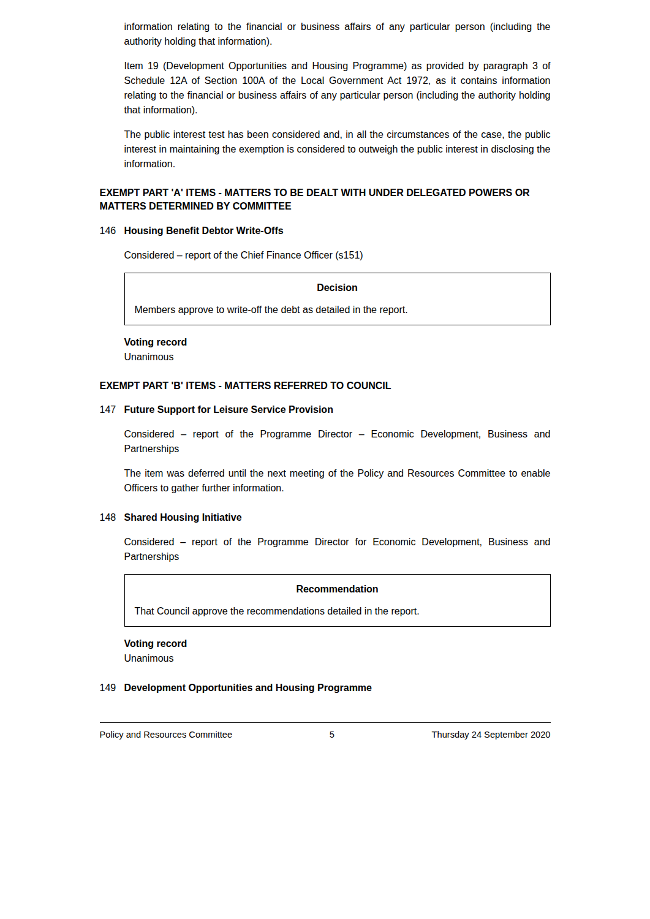information relating to the financial or business affairs of any particular person (including the authority holding that information).
Item 19 (Development Opportunities and Housing Programme) as provided by paragraph 3 of Schedule 12A of Section 100A of the Local Government Act 1972, as it contains information relating to the financial or business affairs of any particular person (including the authority holding that information).
The public interest test has been considered and, in all the circumstances of the case, the public interest in maintaining the exemption is considered to outweigh the public interest in disclosing the information.
Exempt Part 'A' Items - Matters to be Dealt With Under Delegated Powers or Matters Determined by Committee
146
Housing Benefit Debtor Write-Offs
Considered – report of the Chief Finance Officer (s151)
Decision
Members approve to write-off the debt as detailed in the report.
Voting record Unanimous
Exempt Part 'B' Items - Matters Referred to Council
147
Future Support for Leisure Service Provision
Considered – report of the Programme Director – Economic Development, Business and Partnerships
The item was deferred until the next meeting of the Policy and Resources Committee to enable Officers to gather further information.
148
Shared Housing Initiative
Considered – report of the Programme Director for Economic Development, Business and Partnerships
Recommendation
That Council approve the recommendations detailed in the report.
Voting record Unanimous
149
Development Opportunities and Housing Programme
Policy and Resources Committee 5 Thursday 24 September 2020